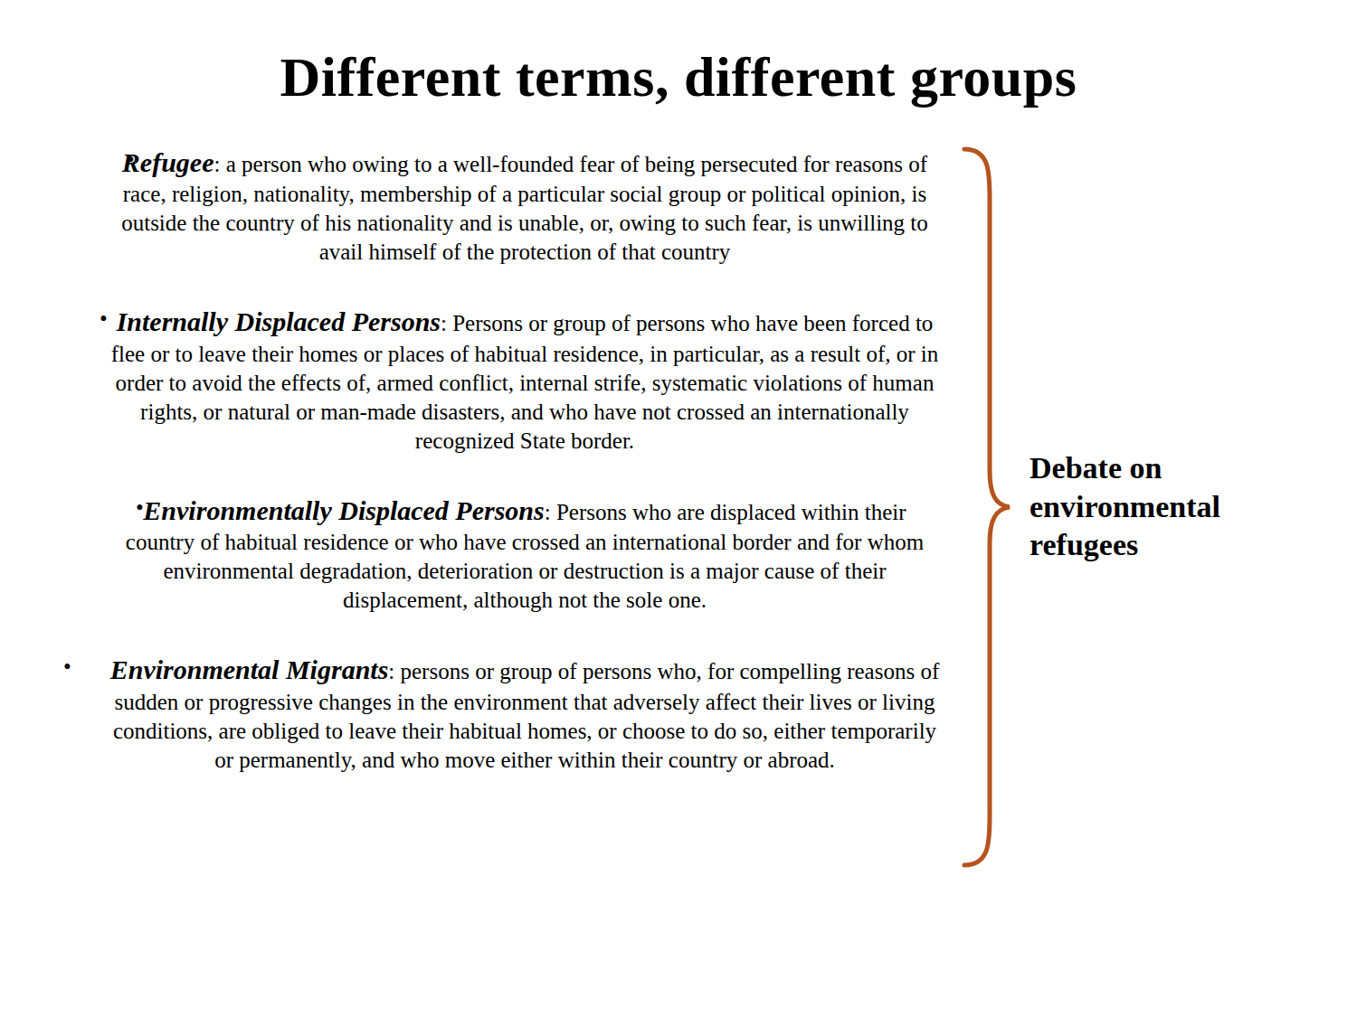Different terms, different groups
Refugee: a person who owing to a well-founded fear of being persecuted for reasons of race, religion, nationality, membership of a particular social group or political opinion, is outside the country of his nationality and is unable, or, owing to such fear, is unwilling to avail himself of the protection of that country
Internally Displaced Persons: Persons or group of persons who have been forced to flee or to leave their homes or places of habitual residence, in particular, as a result of, or in order to avoid the effects of, armed conflict, internal strife, systematic violations of human rights, or natural or man-made disasters, and who have not crossed an internationally recognized State border.
Environmentally Displaced Persons: Persons who are displaced within their country of habitual residence or who have crossed an international border and for whom environmental degradation, deterioration or destruction is a major cause of their displacement, although not the sole one.
Environmental Migrants: persons or group of persons who, for compelling reasons of sudden or progressive changes in the environment that adversely affect their lives or living conditions, are obliged to leave their habitual homes, or choose to do so, either temporarily or permanently, and who move either within their country or abroad.
Debate on
environmental
refugees